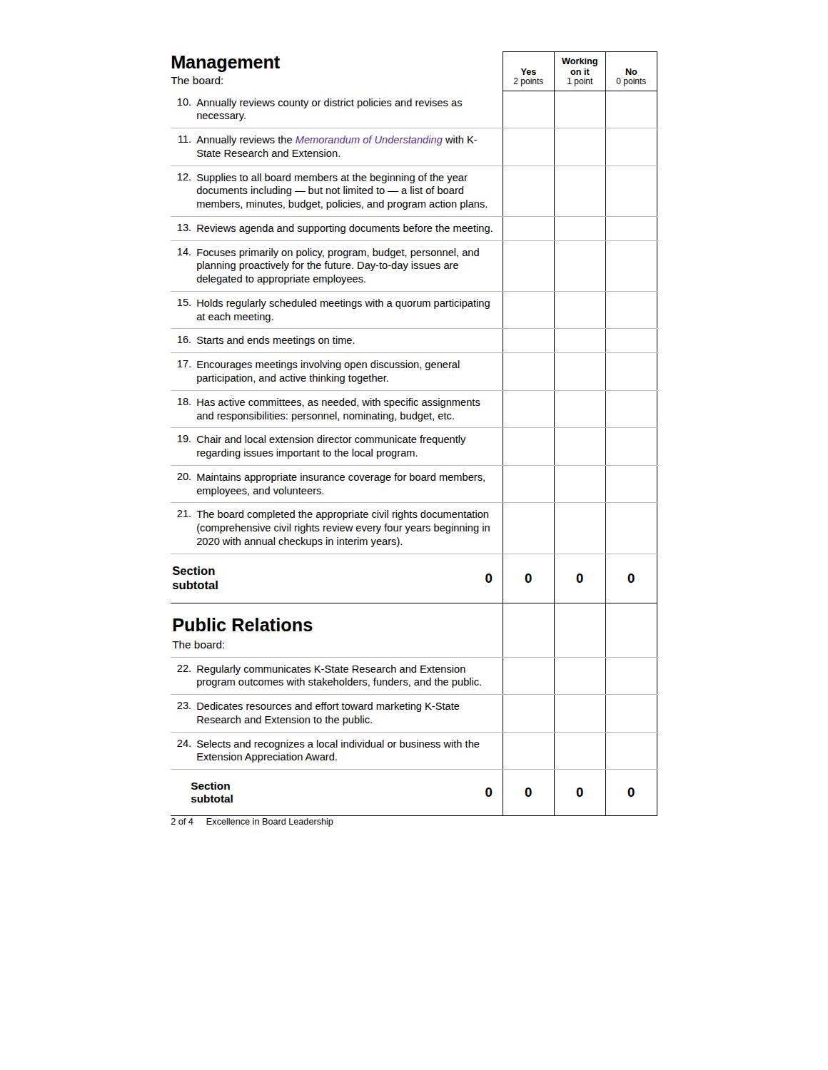| Management The board: | Yes 2 points | Working on it 1 point | No 0 points |
| 10. | Annually reviews county or district policies and revises as necessary. | | | |
| 11. | Annually reviews the Memorandum of Understanding with K-State Research and Extension. | | | |
| 12. | Supplies to all board members at the beginning of the year documents including — but not limited to — a list of board members, minutes, budget, policies, and program action plans. | | | |
| 13. | Reviews agenda and supporting documents before the meeting. | | | |
| 14. | Focuses primarily on policy, program, budget, personnel, and planning proactively for the future. Day-to-day issues are delegated to appropriate employees. | | | |
| 15. | Holds regularly scheduled meetings with a quorum participating at each meeting. | | | |
| 16. | Starts and ends meetings on time. | | | |
| 17. | Encourages meetings involving open discussion, general participation, and active thinking together. | | | |
| 18. | Has active committees, as needed, with specific assignments and responsibilities: personnel, nominating, budget, etc. | | | |
| 19. | Chair and local extension director communicate frequently regarding issues important to the local program. | | | |
| 20. | Maintains appropriate insurance coverage for board members, employees, and volunteers. | | | |
| 21. | The board completed the appropriate civil rights documentation (comprehensive civil rights review every four years beginning in 2020 with annual checkups in interim years). | | | |
| Section subtotal | 0 | 0 | 0 | 0 |
| Public Relations | | | |
| The board: | | | |
| 22. | Regularly communicates K-State Research and Extension program outcomes with stakeholders, funders, and the public. | | | |
| 23. | Dedicates resources and effort toward marketing K-State Research and Extension to the public. | | | |
| 24. | Selects and recognizes a local individual or business with the Extension Appreciation Award. | | | |
| Section subtotal | 0 | 0 | 0 | 0 |
2 of 4 Excellence in Board Leadership